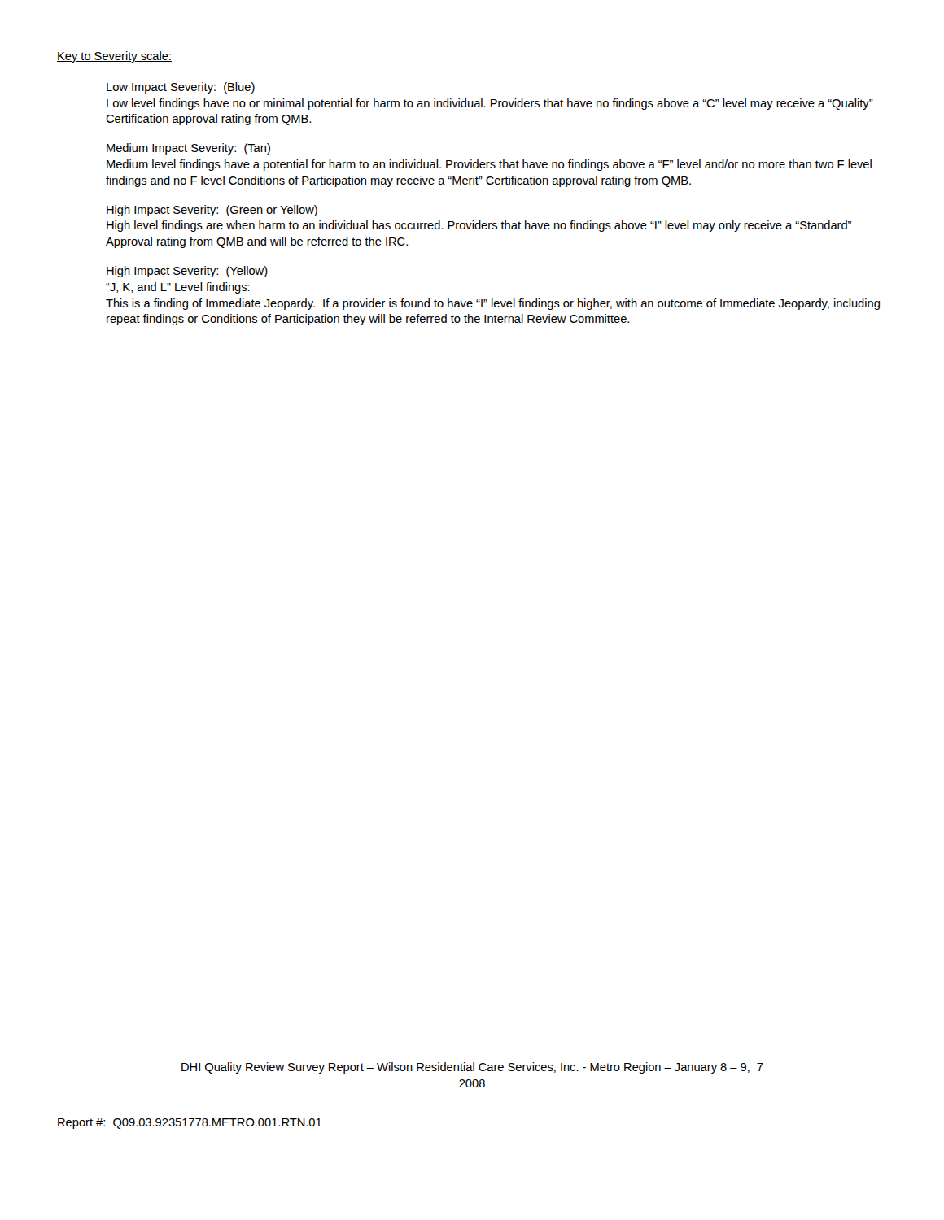Key to Severity scale:
Low Impact Severity: (Blue)
Low level findings have no or minimal potential for harm to an individual. Providers that have no findings above a “C” level may receive a “Quality” Certification approval rating from QMB.
Medium Impact Severity: (Tan)
Medium level findings have a potential for harm to an individual. Providers that have no findings above a “F” level and/or no more than two F level findings and no F level Conditions of Participation may receive a “Merit” Certification approval rating from QMB.
High Impact Severity: (Green or Yellow)
High level findings are when harm to an individual has occurred. Providers that have no findings above “I” level may only receive a “Standard” Approval rating from QMB and will be referred to the IRC.
High Impact Severity: (Yellow)
“J, K, and L” Level findings:
This is a finding of Immediate Jeopardy. If a provider is found to have “I” level findings or higher, with an outcome of Immediate Jeopardy, including repeat findings or Conditions of Participation they will be referred to the Internal Review Committee.
DHI Quality Review Survey Report – Wilson Residential Care Services, Inc. - Metro Region – January 8 – 9, 7
2008
Report #: Q09.03.92351778.METRO.001.RTN.01